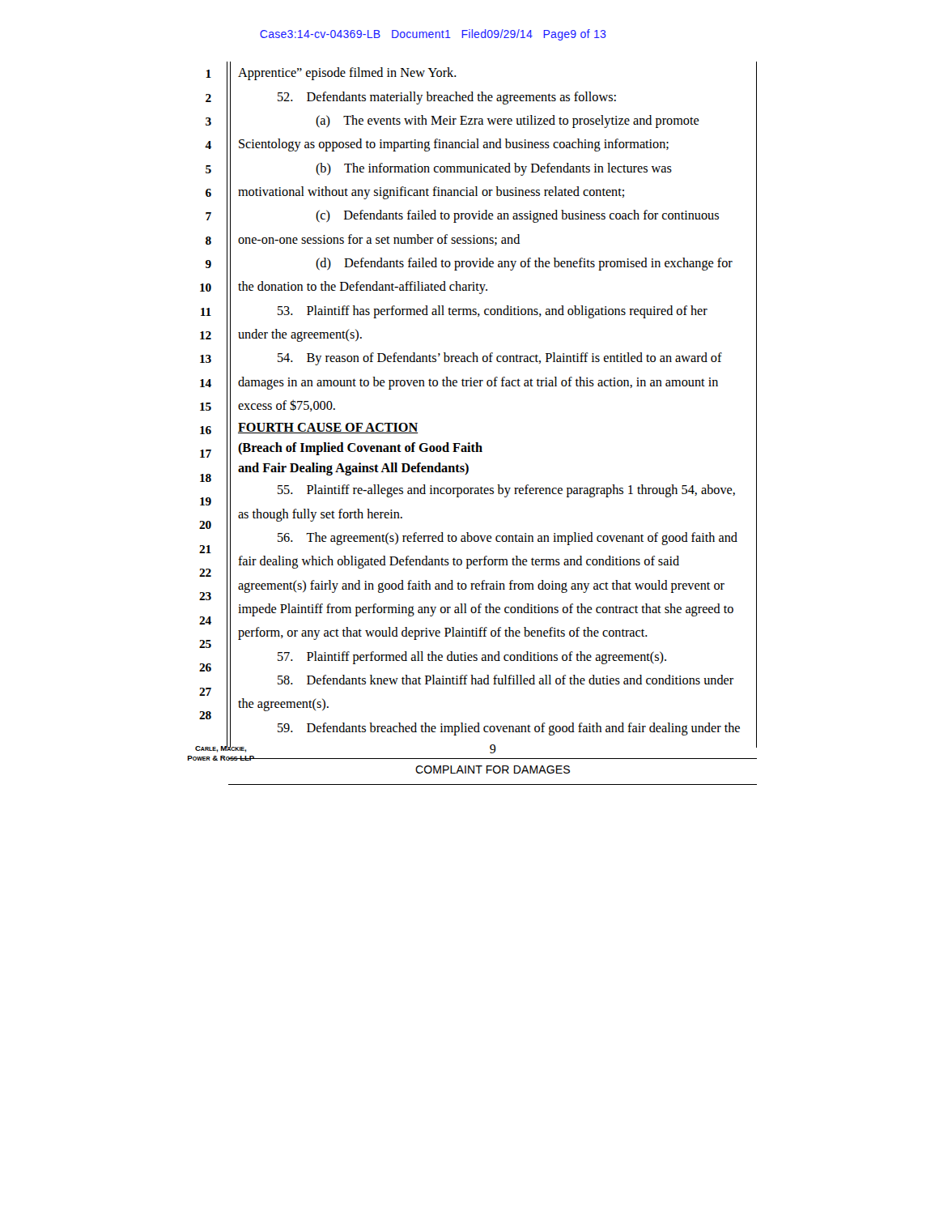Case3:14-cv-04369-LB Document1 Filed09/29/14 Page9 of 13
1
2
3
4
5
6
7
8
9
10
11
12
13
14
15
16
17
18
19
20
21
22
23
24
25
26
27
28
Apprentice” episode filmed in New York.
52. Defendants materially breached the agreements as follows:
(a) The events with Meir Ezra were utilized to proselytize and promote
Scientology as opposed to imparting financial and business coaching information;
(b) The information communicated by Defendants in lectures was
motivational without any significant financial or business related content;
(c) Defendants failed to provide an assigned business coach for continuous
one-on-one sessions for a set number of sessions; and
(d) Defendants failed to provide any of the benefits promised in exchange for
the donation to the Defendant-affiliated charity.
53. Plaintiff has performed all terms, conditions, and obligations required of her
under the agreement(s).
54. By reason of Defendants’ breach of contract, Plaintiff is entitled to an award of
damages in an amount to be proven to the trier of fact at trial of this action, in an amount in
excess of $75,000.
FOURTH CAUSE OF ACTION
(Breach of Implied Covenant of Good Faith
and Fair Dealing Against All Defendants)
55. Plaintiff re-alleges and incorporates by reference paragraphs 1 through 54, above,
as though fully set forth herein.
56. The agreement(s) referred to above contain an implied covenant of good faith and
fair dealing which obligated Defendants to perform the terms and conditions of said
agreement(s) fairly and in good faith and to refrain from doing any act that would prevent or
impede Plaintiff from performing any or all of the conditions of the contract that she agreed to
perform, or any act that would deprive Plaintiff of the benefits of the contract.
57. Plaintiff performed all the duties and conditions of the agreement(s).
58. Defendants knew that Plaintiff had fulfilled all of the duties and conditions under
the agreement(s).
59. Defendants breached the implied covenant of good faith and fair dealing under the
Carle, Mackie,
Power & Ross LLP
9
COMPLAINT FOR DAMAGES